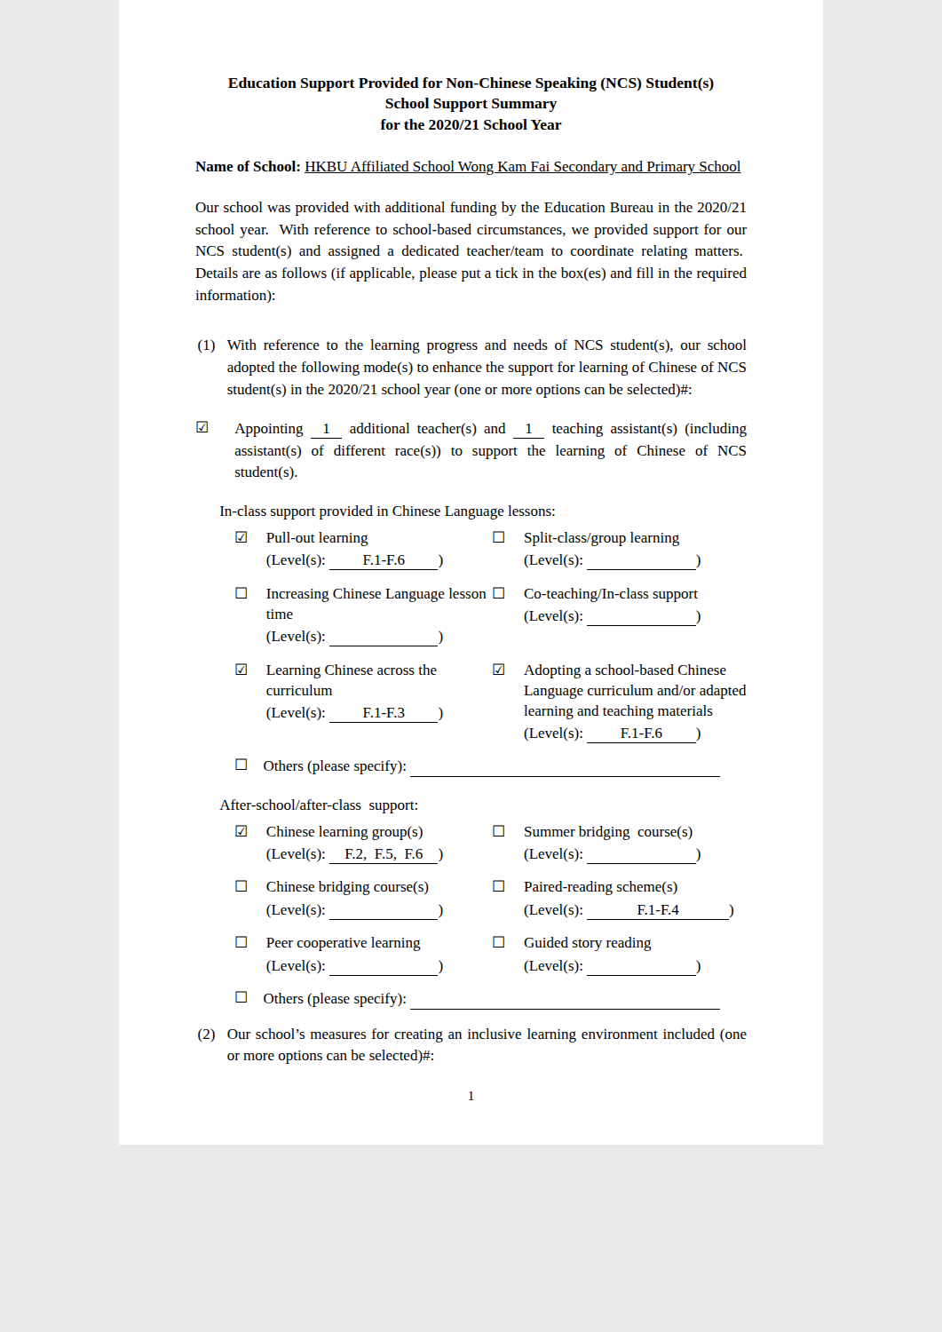Education Support Provided for Non-Chinese Speaking (NCS) Student(s) School Support Summary for the 2020/21 School Year
Name of School: HKBU Affiliated School Wong Kam Fai Secondary and Primary School
Our school was provided with additional funding by the Education Bureau in the 2020/21 school year. With reference to school-based circumstances, we provided support for our NCS student(s) and assigned a dedicated teacher/team to coordinate relating matters. Details are as follows (if applicable, please put a tick in the box(es) and fill in the required information):
(1)
With reference to the learning progress and needs of NCS student(s), our school adopted the following mode(s) to enhance the support for learning of Chinese of NCS student(s) in the 2020/21 school year (one or more options can be selected)#:
☑
Appointing 1 additional teacher(s) and 1 teaching assistant(s) (including assistant(s) of different race(s)) to support the learning of Chinese of NCS student(s).
In-class support provided in Chinese Language lessons:
☑
Pull-out learning (Level(s): F.1-F.6)
☐
Split-class/group learning (Level(s): )
☐
Increasing Chinese Language lesson time (Level(s): )
☐
Co-teaching/In-class support (Level(s): )
☑
Learning Chinese across the curriculum (Level(s): F.1-F.3)
☑
Adopting a school-based Chinese Language curriculum and/or adapted learning and teaching materials (Level(s): F.1-F.6)
☐
Others (please specify):
After-school/after-class support:
☑
Chinese learning group(s) (Level(s): F.2, F.5, F.6)
☐
Summer bridging course(s) (Level(s): )
☐
Chinese bridging course(s) (Level(s): )
☐
Paired-reading scheme(s) (Level(s): F.1-F.4)
☐
Peer cooperative learning (Level(s): )
☐
Guided story reading (Level(s): )
☐
Others (please specify):
(2)
Our school’s measures for creating an inclusive learning environment included (one or more options can be selected)#:
1